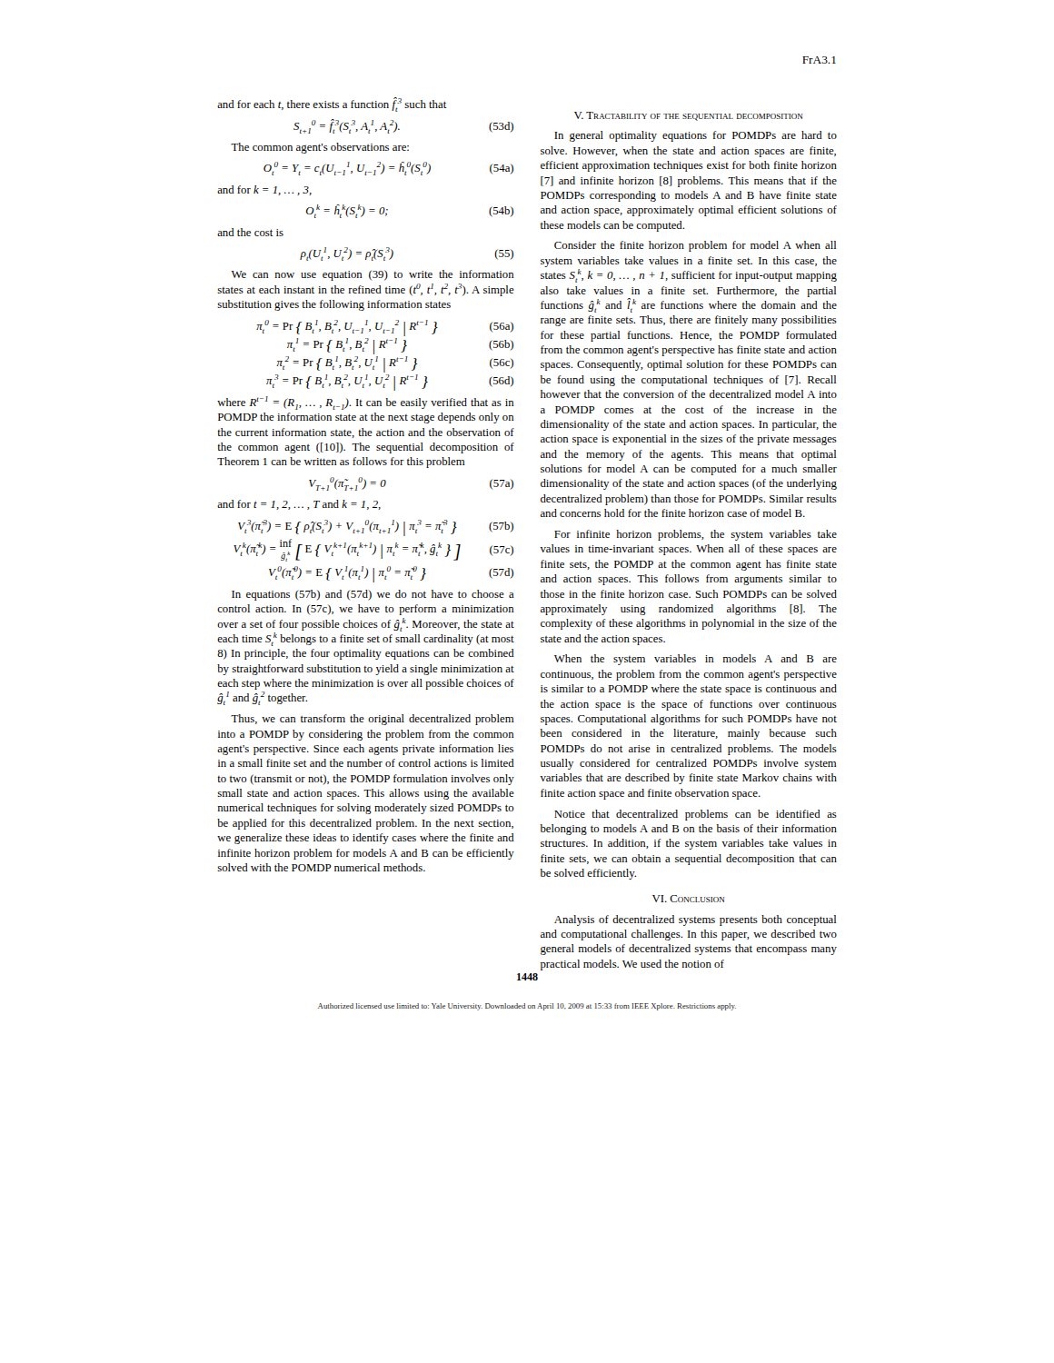FrA3.1
and for each t, there exists a function f̂t3 such that
St+10 = f̂t3(St3, At1, At2).
(53d)
The common agent's observations are:
Ot0 = Yt = ct(Ut−11, Ut−12) = ĥt0(St0)
(54a)
and for k = 1, … , 3,
Otk = ĥtk(Stk) = 0;
(54b)
and the cost is
ρt(Ut1, Ut2) = ρ̂t(St3)
(55)
We can now use equation (39) to write the information states at each instant in the refined time (t0, t1, t2, t3). A simple substitution gives the following information states
πt0 = Pr { Bt1, Bt2, Ut−11, Ut−12 | Rt−1 }
(56a)
πt1 = Pr { Bt1, Bt2 | Rt−1 }
(56b)
πt2 = Pr { Bt1, Bt2, Ut1 | Rt−1 }
(56c)
πt3 = Pr { Bt1, Bt2, Ut1, Ut2 | Rt−1 }
(56d)
where Rt−1 = (R1, … , Rt−1). It can be easily verified that as in POMDP the information state at the next stage depends only on the current information state, the action and the observation of the common agent ([10]). The sequential decomposition of Theorem 1 can be written as follows for this problem
VT+10(π̃T+10) = 0
(57a)
and for t = 1, 2, … , T and k = 1, 2,
Vt3(π̃t3) = E { ρ̂t(St3) + Vt+10(πt+11) | πt3 = π̃t3 }
(57b)
Vtk(π̃tk) = inf ĝtk [ E { Vtk+1(πtk+1) | πtk = π̃tk, ĝtk } ]
(57c)
Vt0(π̃t0) = E { Vt1(πt1) | πt0 = π̃t0 }
(57d)
In equations (57b) and (57d) we do not have to choose a control action. In (57c), we have to perform a minimization over a set of four possible choices of ĝtk. Moreover, the state at each time Stk belongs to a finite set of small cardinality (at most 8) In principle, the four optimality equations can be combined by straightforward substitution to yield a single minimization at each step where the minimization is over all possible choices of ĝt1 and ĝt2 together.
Thus, we can transform the original decentralized problem into a POMDP by considering the problem from the common agent's perspective. Since each agents private information lies in a small finite set and the number of control actions is limited to two (transmit or not), the POMDP formulation involves only small state and action spaces. This allows using the available numerical techniques for solving moderately sized POMDPs to be applied for this decentralized problem. In the next section, we generalize these ideas to identify cases where the finite and infinite horizon problem for models A and B can be efficiently solved with the POMDP numerical methods.
V. Tractability of the sequential decomposition
In general optimality equations for POMDPs are hard to solve. However, when the state and action spaces are finite, efficient approximation techniques exist for both finite horizon [7] and infinite horizon [8] problems. This means that if the POMDPs corresponding to models A and B have finite state and action space, approximately optimal efficient solutions of these models can be computed.
Consider the finite horizon problem for model A when all system variables take values in a finite set. In this case, the states Stk, k = 0, … , n + 1, sufficient for input-output mapping also take values in a finite set. Furthermore, the partial functions ĝtk and l̂tk are functions where the domain and the range are finite sets. Thus, there are finitely many possibilities for these partial functions. Hence, the POMDP formulated from the common agent's perspective has finite state and action spaces. Consequently, optimal solution for these POMDPs can be found using the computational techniques of [7]. Recall however that the conversion of the decentralized model A into a POMDP comes at the cost of the increase in the dimensionality of the state and action spaces. In particular, the action space is exponential in the sizes of the private messages and the memory of the agents. This means that optimal solutions for model A can be computed for a much smaller dimensionality of the state and action spaces (of the underlying decentralized problem) than those for POMDPs. Similar results and concerns hold for the finite horizon case of model B.
For infinite horizon problems, the system variables take values in time-invariant spaces. When all of these spaces are finite sets, the POMDP at the common agent has finite state and action spaces. This follows from arguments similar to those in the finite horizon case. Such POMDPs can be solved approximately using randomized algorithms [8]. The complexity of these algorithms in polynomial in the size of the state and the action spaces.
When the system variables in models A and B are continuous, the problem from the common agent's perspective is similar to a POMDP where the state space is continuous and the action space is the space of functions over continuous spaces. Computational algorithms for such POMDPs have not been considered in the literature, mainly because such POMDPs do not arise in centralized problems. The models usually considered for centralized POMDPs involve system variables that are described by finite state Markov chains with finite action space and finite observation space.
Notice that decentralized problems can be identified as belonging to models A and B on the basis of their information structures. In addition, if the system variables take values in finite sets, we can obtain a sequential decomposition that can be solved efficiently.
VI. Conclusion
Analysis of decentralized systems presents both conceptual and computational challenges. In this paper, we described two general models of decentralized systems that encompass many practical models. We used the notion of
1448
Authorized licensed use limited to: Yale University. Downloaded on April 10, 2009 at 15:33 from IEEE Xplore. Restrictions apply.